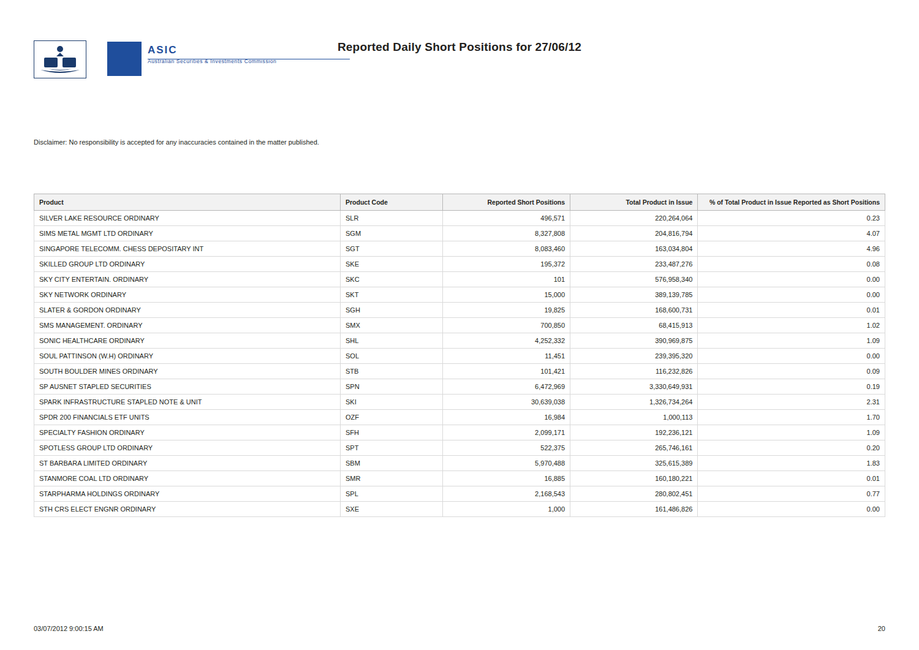ASIC
Australian Securities & Investments Commission
Reported Daily Short Positions for 27/06/12
Disclaimer: No responsibility is accepted for any inaccuracies contained in the matter published.
| Product | Product Code | Reported Short Positions | Total Product in Issue | % of Total Product in Issue Reported as Short Positions |
| --- | --- | --- | --- | --- |
| SILVER LAKE RESOURCE ORDINARY | SLR | 496,571 | 220,264,064 | 0.23 |
| SIMS METAL MGMT LTD ORDINARY | SGM | 8,327,808 | 204,816,794 | 4.07 |
| SINGAPORE TELECOMM. CHESS DEPOSITARY INT | SGT | 8,083,460 | 163,034,804 | 4.96 |
| SKILLED GROUP LTD ORDINARY | SKE | 195,372 | 233,487,276 | 0.08 |
| SKY CITY ENTERTAIN. ORDINARY | SKC | 101 | 576,958,340 | 0.00 |
| SKY NETWORK ORDINARY | SKT | 15,000 | 389,139,785 | 0.00 |
| SLATER & GORDON ORDINARY | SGH | 19,825 | 168,600,731 | 0.01 |
| SMS MANAGEMENT. ORDINARY | SMX | 700,850 | 68,415,913 | 1.02 |
| SONIC HEALTHCARE ORDINARY | SHL | 4,252,332 | 390,969,875 | 1.09 |
| SOUL PATTINSON (W.H) ORDINARY | SOL | 11,451 | 239,395,320 | 0.00 |
| SOUTH BOULDER MINES ORDINARY | STB | 101,421 | 116,232,826 | 0.09 |
| SP AUSNET STAPLED SECURITIES | SPN | 6,472,969 | 3,330,649,931 | 0.19 |
| SPARK INFRASTRUCTURE STAPLED NOTE & UNIT | SKI | 30,639,038 | 1,326,734,264 | 2.31 |
| SPDR 200 FINANCIALS ETF UNITS | OZF | 16,984 | 1,000,113 | 1.70 |
| SPECIALTY FASHION ORDINARY | SFH | 2,099,171 | 192,236,121 | 1.09 |
| SPOTLESS GROUP LTD ORDINARY | SPT | 522,375 | 265,746,161 | 0.20 |
| ST BARBARA LIMITED ORDINARY | SBM | 5,970,488 | 325,615,389 | 1.83 |
| STANMORE COAL LTD ORDINARY | SMR | 16,885 | 160,180,221 | 0.01 |
| STARPHARMA HOLDINGS ORDINARY | SPL | 2,168,543 | 280,802,451 | 0.77 |
| STH CRS ELECT ENGNR ORDINARY | SXE | 1,000 | 161,486,826 | 0.00 |
03/07/2012 9:00:15 AM 20